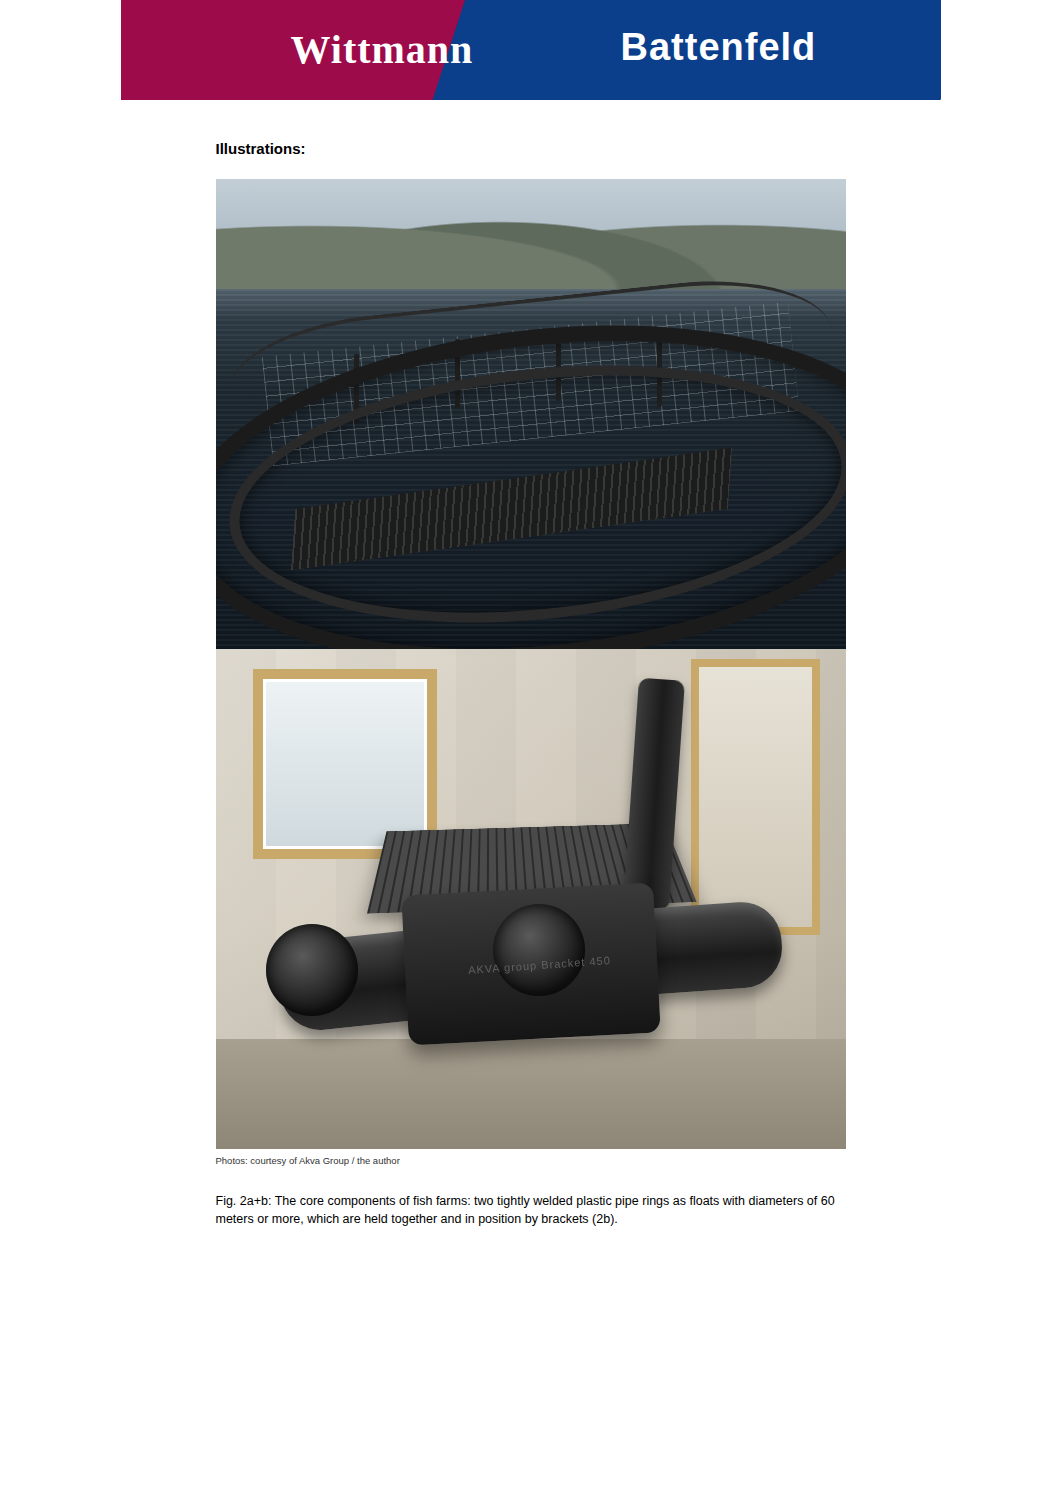Wittmann
Battenfeld
Illustrations:
AKVA group Bracket 450
Photos: courtesy of Akva Group / the author
Fig. 2a+b: The core components of fish farms: two tightly welded plastic pipe rings as floats with diameters of 60 meters or more, which are held together and in position by brackets (2b).